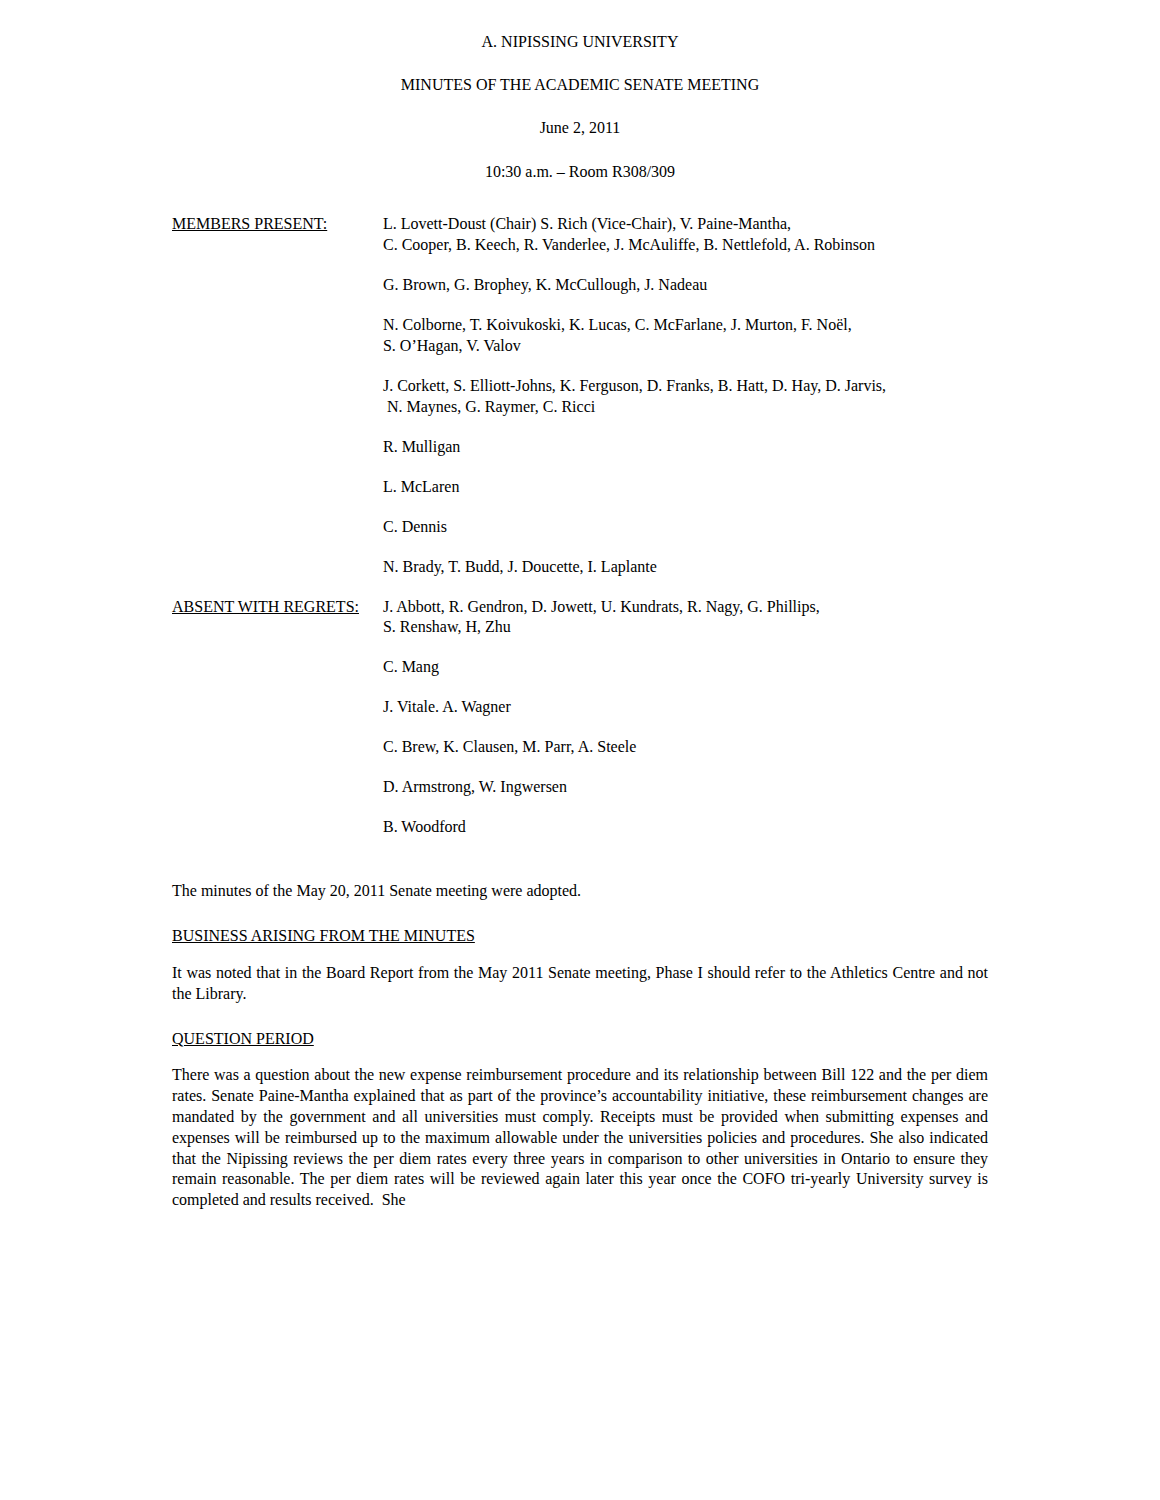A. NIPISSING UNIVERSITY
MINUTES OF THE ACADEMIC SENATE MEETING
June 2, 2011
10:30 a.m. – Room R308/309
| MEMBERS PRESENT: | L. Lovett-Doust (Chair) S. Rich (Vice-Chair), V. Paine-Mantha, C. Cooper, B. Keech, R. Vanderlee, J. McAuliffe, B. Nettlefold, A. Robinson G. Brown, G. Brophey, K. McCullough, J. Nadeau N. Colborne, T. Koivukoski, K. Lucas, C. McFarlane, J. Murton, F. Noël, S. O’Hagan, V. Valov J. Corkett, S. Elliott-Johns, K. Ferguson, D. Franks, B. Hatt, D. Hay, D. Jarvis, N. Maynes, G. Raymer, C. Ricci R. Mulligan L. McLaren C. Dennis N. Brady, T. Budd, J. Doucette, I. Laplante |
| ABSENT WITH REGRETS: | J. Abbott, R. Gendron, D. Jowett, U. Kundrats, R. Nagy, G. Phillips, S. Renshaw, H, Zhu C. Mang J. Vitale. A. Wagner C. Brew, K. Clausen, M. Parr, A. Steele D. Armstrong, W. Ingwersen B. Woodford |
The minutes of the May 20, 2011 Senate meeting were adopted.
BUSINESS ARISING FROM THE MINUTES
It was noted that in the Board Report from the May 2011 Senate meeting, Phase I should refer to the Athletics Centre and not the Library.
QUESTION PERIOD
There was a question about the new expense reimbursement procedure and its relationship between Bill 122 and the per diem rates. Senate Paine-Mantha explained that as part of the province’s accountability initiative, these reimbursement changes are mandated by the government and all universities must comply. Receipts must be provided when submitting expenses and expenses will be reimbursed up to the maximum allowable under the universities policies and procedures. She also indicated that the Nipissing reviews the per diem rates every three years in comparison to other universities in Ontario to ensure they remain reasonable. The per diem rates will be reviewed again later this year once the COFO tri-yearly University survey is completed and results received. She